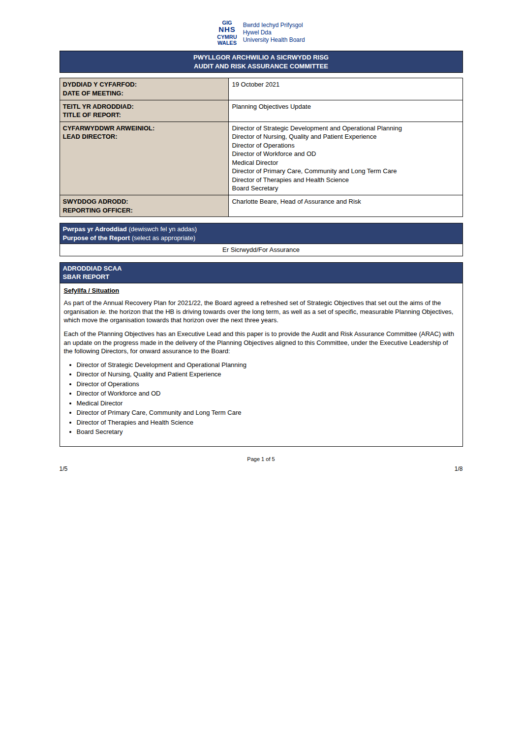| GIG NHS CYMRU WALES | Bwrdd Iechyd Prifysgol Hywel Dda University Health Board |
PWYLLGOR ARCHWILIO A SICRWYDD RISG
AUDIT AND RISK ASSURANCE COMMITTEE
| DYDDIAD Y CYFARFOD: DATE OF MEETING: | 19 October 2021 |
| TEITL YR ADRODDIAD: TITLE OF REPORT: | Planning Objectives Update |
| CYFARWYDDWR ARWEINIOL: LEAD DIRECTOR: | Director of Strategic Development and Operational Planning Director of Nursing, Quality and Patient Experience Director of Operations Director of Workforce and OD Medical Director Director of Primary Care, Community and Long Term Care Director of Therapies and Health Science Board Secretary |
| SWYDDOG ADRODD: REPORTING OFFICER: | Charlotte Beare, Head of Assurance and Risk |
Pwrpas yr Adroddiad (dewiswch fel yn addas)
Purpose of the Report (select as appropriate)
Er Sicrwydd/For Assurance
ADRODDIAD SCAA
SBAR REPORT
Sefyllfa / Situation
As part of the Annual Recovery Plan for 2021/22, the Board agreed a refreshed set of Strategic Objectives that set out the aims of the organisation ie. the horizon that the HB is driving towards over the long term, as well as a set of specific, measurable Planning Objectives, which move the organisation towards that horizon over the next three years.
Each of the Planning Objectives has an Executive Lead and this paper is to provide the Audit and Risk Assurance Committee (ARAC) with an update on the progress made in the delivery of the Planning Objectives aligned to this Committee, under the Executive Leadership of the following Directors, for onward assurance to the Board:
Director of Strategic Development and Operational Planning
Director of Nursing, Quality and Patient Experience
Director of Operations
Director of Workforce and OD
Medical Director
Director of Primary Care, Community and Long Term Care
Director of Therapies and Health Science
Board Secretary
Page 1 of 5
1/5 1/8